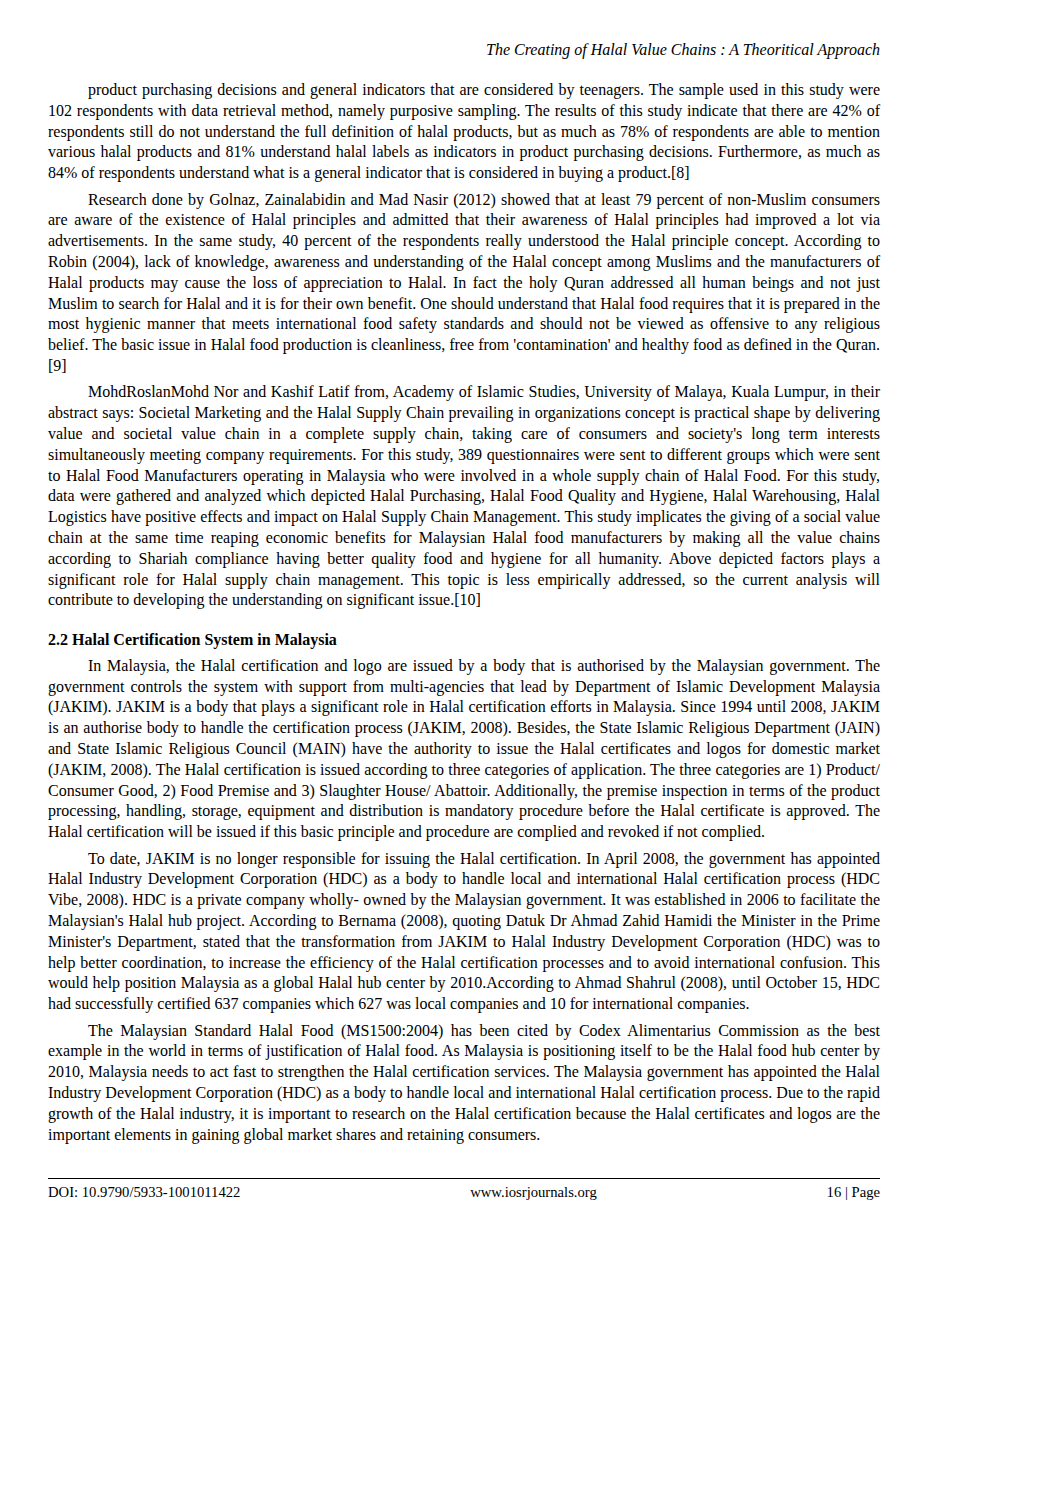The Creating of Halal Value Chains : A Theoritical Approach
product purchasing decisions and general indicators that are considered by teenagers. The sample used in this study were 102 respondents with data retrieval method, namely purposive sampling. The results of this study indicate that there are 42% of respondents still do not understand the full definition of halal products, but as much as 78% of respondents are able to mention various halal products and 81% understand halal labels as indicators in product purchasing decisions. Furthermore, as much as 84% of respondents understand what is a general indicator that is considered in buying a product.[8]
Research done by Golnaz, Zainalabidin and Mad Nasir (2012) showed that at least 79 percent of non-Muslim consumers are aware of the existence of Halal principles and admitted that their awareness of Halal principles had improved a lot via advertisements. In the same study, 40 percent of the respondents really understood the Halal principle concept. According to Robin (2004), lack of knowledge, awareness and understanding of the Halal concept among Muslims and the manufacturers of Halal products may cause the loss of appreciation to Halal. In fact the holy Quran addressed all human beings and not just Muslim to search for Halal and it is for their own benefit. One should understand that Halal food requires that it is prepared in the most hygienic manner that meets international food safety standards and should not be viewed as offensive to any religious belief. The basic issue in Halal food production is cleanliness, free from 'contamination' and healthy food as defined in the Quran.[9]
MohdRoslanMohd Nor and Kashif Latif from, Academy of Islamic Studies, University of Malaya, Kuala Lumpur, in their abstract says: Societal Marketing and the Halal Supply Chain prevailing in organizations concept is practical shape by delivering value and societal value chain in a complete supply chain, taking care of consumers and society's long term interests simultaneously meeting company requirements. For this study, 389 questionnaires were sent to different groups which were sent to Halal Food Manufacturers operating in Malaysia who were involved in a whole supply chain of Halal Food. For this study, data were gathered and analyzed which depicted Halal Purchasing, Halal Food Quality and Hygiene, Halal Warehousing, Halal Logistics have positive effects and impact on Halal Supply Chain Management. This study implicates the giving of a social value chain at the same time reaping economic benefits for Malaysian Halal food manufacturers by making all the value chains according to Shariah compliance having better quality food and hygiene for all humanity. Above depicted factors plays a significant role for Halal supply chain management. This topic is less empirically addressed, so the current analysis will contribute to developing the understanding on significant issue.[10]
2.2 Halal Certification System in Malaysia
In Malaysia, the Halal certification and logo are issued by a body that is authorised by the Malaysian government. The government controls the system with support from multi-agencies that lead by Department of Islamic Development Malaysia (JAKIM). JAKIM is a body that plays a significant role in Halal certification efforts in Malaysia. Since 1994 until 2008, JAKIM is an authorise body to handle the certification process (JAKIM, 2008). Besides, the State Islamic Religious Department (JAIN) and State Islamic Religious Council (MAIN) have the authority to issue the Halal certificates and logos for domestic market (JAKIM, 2008). The Halal certification is issued according to three categories of application. The three categories are 1) Product/ Consumer Good, 2) Food Premise and 3) Slaughter House/ Abattoir. Additionally, the premise inspection in terms of the product processing, handling, storage, equipment and distribution is mandatory procedure before the Halal certificate is approved. The Halal certification will be issued if this basic principle and procedure are complied and revoked if not complied.
To date, JAKIM is no longer responsible for issuing the Halal certification. In April 2008, the government has appointed Halal Industry Development Corporation (HDC) as a body to handle local and international Halal certification process (HDC Vibe, 2008). HDC is a private company wholly- owned by the Malaysian government. It was established in 2006 to facilitate the Malaysian's Halal hub project. According to Bernama (2008), quoting Datuk Dr Ahmad Zahid Hamidi the Minister in the Prime Minister's Department, stated that the transformation from JAKIM to Halal Industry Development Corporation (HDC) was to help better coordination, to increase the efficiency of the Halal certification processes and to avoid international confusion. This would help position Malaysia as a global Halal hub center by 2010.According to Ahmad Shahrul (2008), until October 15, HDC had successfully certified 637 companies which 627 was local companies and 10 for international companies.
The Malaysian Standard Halal Food (MS1500:2004) has been cited by Codex Alimentarius Commission as the best example in the world in terms of justification of Halal food. As Malaysia is positioning itself to be the Halal food hub center by 2010, Malaysia needs to act fast to strengthen the Halal certification services. The Malaysia government has appointed the Halal Industry Development Corporation (HDC) as a body to handle local and international Halal certification process. Due to the rapid growth of the Halal industry, it is important to research on the Halal certification because the Halal certificates and logos are the important elements in gaining global market shares and retaining consumers.
DOI: 10.9790/5933-1001011422 www.iosrjournals.org 16 | Page